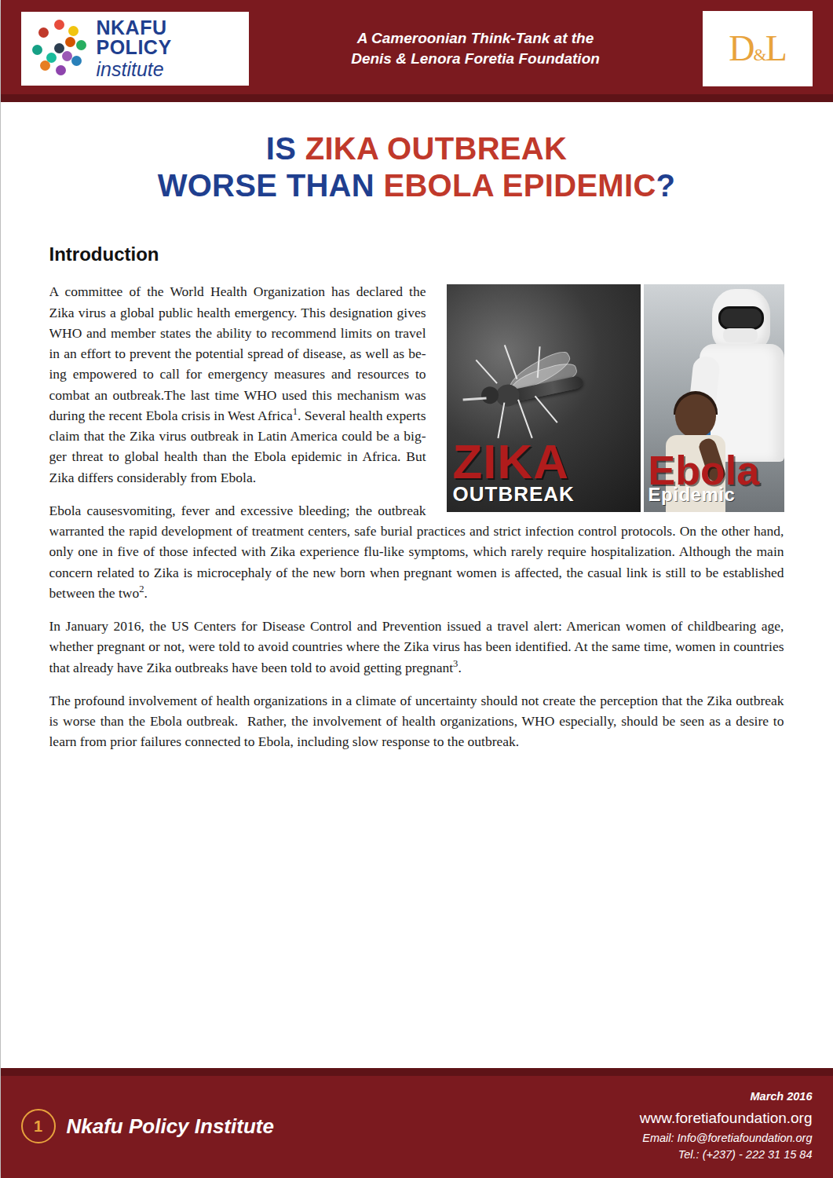NKAFU POLICY institute
A Cameroonian Think-Tank at the
Denis & Lenora Foretia Foundation
D&L
IS ZIKA OUTBREAK
WORSE THAN EBOLA EPIDEMIC?
Introduction
ZIKA OUTBREAK
Ebola Epidemic
A committee of the World Health Organization has declared the Zika virus a global public health emergency. This designation gives WHO and member states the ability to recommend limits on travel in an effort to prevent the potential spread of disease, as well as being empowered to call for emergency measures and resources to combat an outbreak.The last time WHO used this mechanism was during the recent Ebola crisis in West Africa1. Several health experts claim that the Zika virus outbreak in Latin America could be a bigger threat to global health than the Ebola epidemic in Africa. But Zika differs considerably from Ebola.
Ebola causesvomiting, fever and excessive bleeding; the outbreak warranted the rapid development of treatment centers, safe burial practices and strict infection control protocols. On the other hand, only one in five of those infected with Zika experience flu-like symptoms, which rarely require hospitalization. Although the main concern related to Zika is microcephaly of the new born when pregnant women is affected, the casual link is still to be established between the two2.
In January 2016, the US Centers for Disease Control and Prevention issued a travel alert: American women of childbearing age, whether pregnant or not, were told to avoid countries where the Zika virus has been identified. At the same time, women in countries that already have Zika outbreaks have been told to avoid getting pregnant3.
The profound involvement of health organizations in a climate of uncertainty should not create the perception that the Zika outbreak is worse than the Ebola outbreak. Rather, the involvement of health organizations, WHO especially, should be seen as a desire to learn from prior failures connected to Ebola, including slow response to the outbreak.
1
Nkafu Policy Institute
March 2016
www.foretiafoundation.org
Email: Info@foretiafoundation.org
Tel.: (+237) - 222 31 15 84